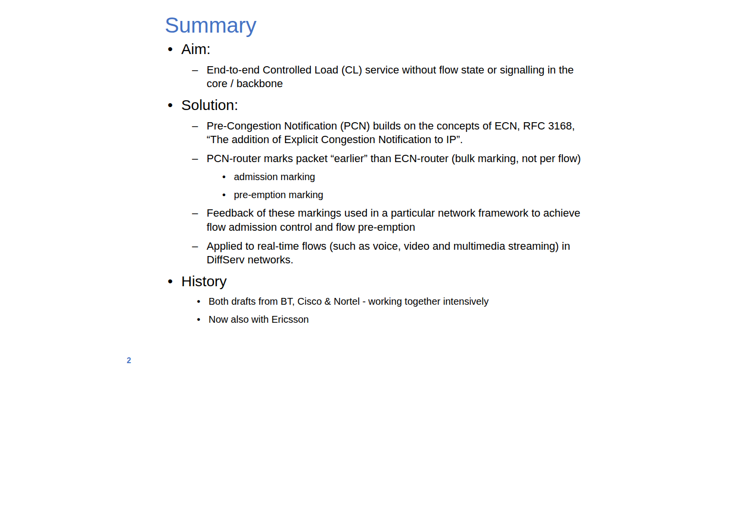Summary
Aim:
End-to-end Controlled Load (CL) service without flow state or signalling in the core / backbone
Solution:
Pre-Congestion Notification (PCN) builds on the concepts of ECN, RFC 3168, “The addition of Explicit Congestion Notification to IP”.
PCN-router marks packet “earlier” than ECN-router (bulk marking, not per flow)
admission marking
pre-emption marking
Feedback of these markings used in a particular network framework to achieve flow admission control and flow pre-emption
Applied to real-time flows (such as voice, video and multimedia streaming) in DiffServ networks.
History
Both drafts from BT, Cisco & Nortel - working together intensively
Now also with Ericsson
2